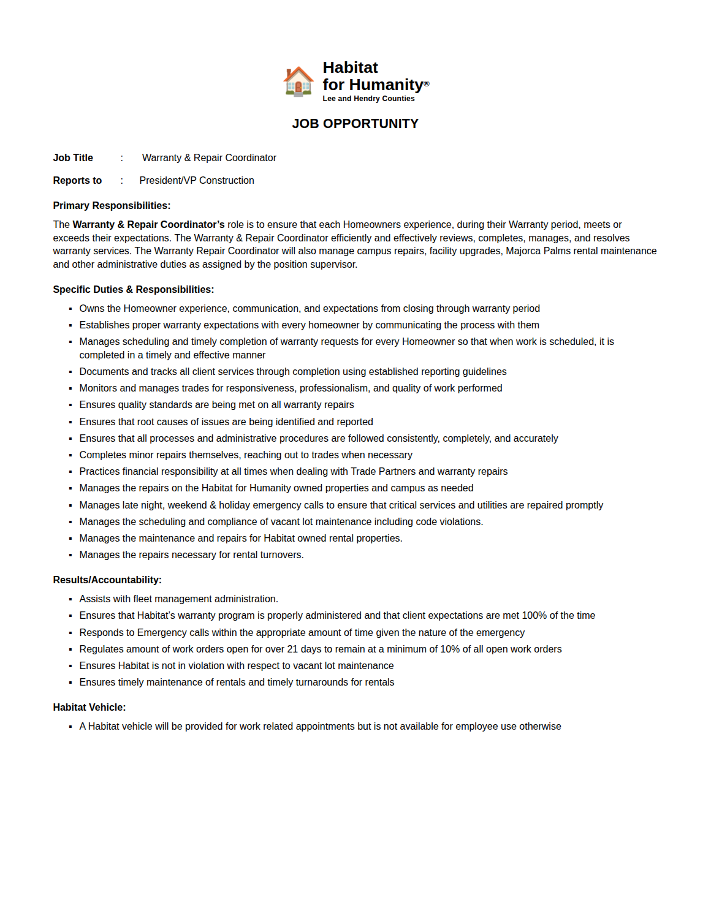🏠 Habitat
for Humanity®
Lee and Hendry Counties
JOB OPPORTUNITY
Job Title: Warranty & Repair Coordinator
Reports to: President/VP Construction
Primary Responsibilities:
The Warranty & Repair Coordinator’s role is to ensure that each Homeowners experience, during their Warranty period, meets or exceeds their expectations. The Warranty & Repair Coordinator efficiently and effectively reviews, completes, manages, and resolves warranty services. The Warranty Repair Coordinator will also manage campus repairs, facility upgrades, Majorca Palms rental maintenance and other administrative duties as assigned by the position supervisor.
Specific Duties & Responsibilities:
Owns the Homeowner experience, communication, and expectations from closing through warranty period
Establishes proper warranty expectations with every homeowner by communicating the process with them
Manages scheduling and timely completion of warranty requests for every Homeowner so that when work is scheduled, it is completed in a timely and effective manner
Documents and tracks all client services through completion using established reporting guidelines
Monitors and manages trades for responsiveness, professionalism, and quality of work performed
Ensures quality standards are being met on all warranty repairs
Ensures that root causes of issues are being identified and reported
Ensures that all processes and administrative procedures are followed consistently, completely, and accurately
Completes minor repairs themselves, reaching out to trades when necessary
Practices financial responsibility at all times when dealing with Trade Partners and warranty repairs
Manages the repairs on the Habitat for Humanity owned properties and campus as needed
Manages late night, weekend & holiday emergency calls to ensure that critical services and utilities are repaired promptly
Manages the scheduling and compliance of vacant lot maintenance including code violations.
Manages the maintenance and repairs for Habitat owned rental properties.
Manages the repairs necessary for rental turnovers.
Results/Accountability:
Assists with fleet management administration.
Ensures that Habitat’s warranty program is properly administered and that client expectations are met 100% of the time
Responds to Emergency calls within the appropriate amount of time given the nature of the emergency
Regulates amount of work orders open for over 21 days to remain at a minimum of 10% of all open work orders
Ensures Habitat is not in violation with respect to vacant lot maintenance
Ensures timely maintenance of rentals and timely turnarounds for rentals
Habitat Vehicle:
A Habitat vehicle will be provided for work related appointments but is not available for employee use otherwise